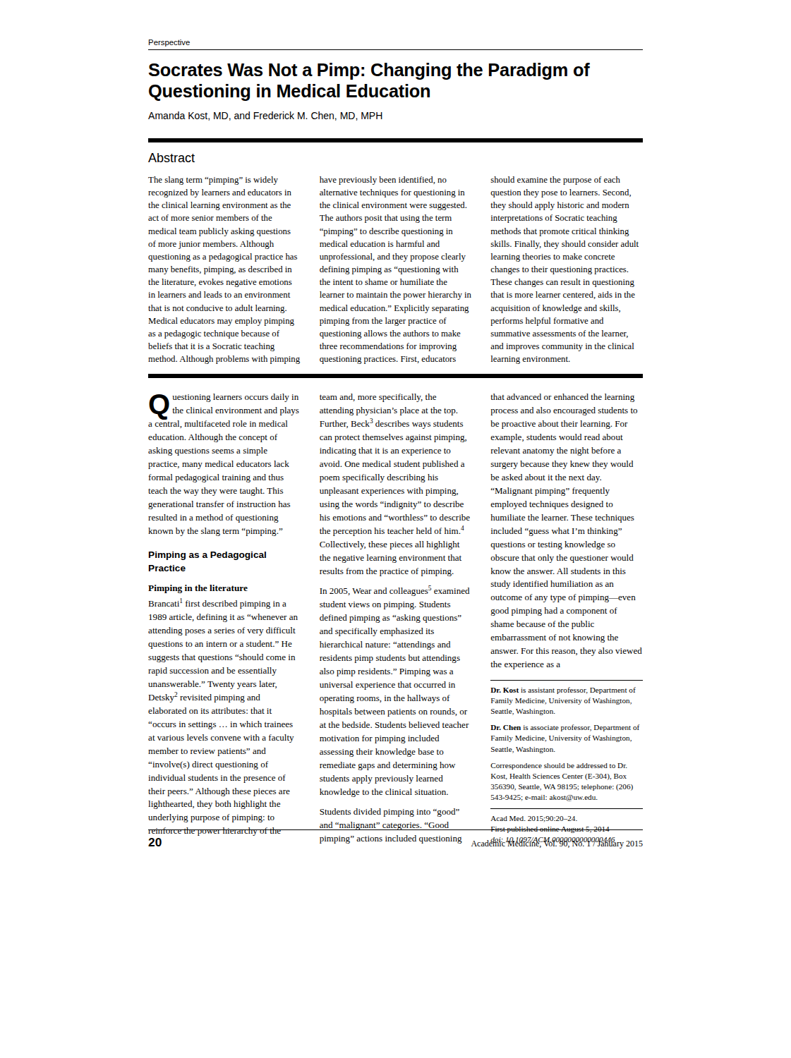Perspective
Socrates Was Not a Pimp: Changing the Paradigm of Questioning in Medical Education
Amanda Kost, MD, and Frederick M. Chen, MD, MPH
Abstract
The slang term “pimping” is widely recognized by learners and educators in the clinical learning environment as the act of more senior members of the medical team publicly asking questions of more junior members. Although questioning as a pedagogical practice has many benefits, pimping, as described in the literature, evokes negative emotions in learners and leads to an environment that is not conducive to adult learning. Medical educators may employ pimping as a pedagogic technique because of beliefs that it is a Socratic teaching method. Although problems with pimping have previously been identified, no alternative techniques for questioning in the clinical environment were suggested. The authors posit that using the term “pimping” to describe questioning in medical education is harmful and unprofessional, and they propose clearly defining pimping as “questioning with the intent to shame or humiliate the learner to maintain the power hierarchy in medical education.” Explicitly separating pimping from the larger practice of questioning allows the authors to make three recommendations for improving questioning practices. First, educators should examine the purpose of each question they pose to learners. Second, they should apply historic and modern interpretations of Socratic teaching methods that promote critical thinking skills. Finally, they should consider adult learning theories to make concrete changes to their questioning practices. These changes can result in questioning that is more learner centered, aids in the acquisition of knowledge and skills, performs helpful formative and summative assessments of the learner, and improves community in the clinical learning environment.
Questioning learners occurs daily in the clinical environment and plays a central, multifaceted role in medical education. Although the concept of asking questions seems a simple practice, many medical educators lack formal pedagogical training and thus teach the way they were taught. This generational transfer of instruction has resulted in a method of questioning known by the slang term “pimping.”
Pimping as a Pedagogical Practice
Pimping in the literature
Brancati1 first described pimping in a 1989 article, defining it as “whenever an attending poses a series of very difficult questions to an intern or a student.” He suggests that questions “should come in rapid succession and be essentially unanswerable.” Twenty years later, Detsky2 revisited pimping and elaborated on its attributes: that it “occurs in settings … in which trainees at various levels convene with a faculty member to review patients” and “involve(s) direct questioning of individual students in the presence of their peers.” Although these pieces are lighthearted, they both highlight the underlying purpose of pimping: to reinforce the power hierarchy of the team and, more specifically, the attending physician’s place at the top. Further, Beck3 describes ways students can protect themselves against pimping, indicating that it is an experience to avoid. One medical student published a poem specifically describing his unpleasant experiences with pimping, using the words “indignity” to describe his emotions and “worthless” to describe the perception his teacher held of him.4 Collectively, these pieces all highlight the negative learning environment that results from the practice of pimping.
In 2005, Wear and colleagues5 examined student views on pimping. Students defined pimping as “asking questions” and specifically emphasized its hierarchical nature: “attendings and residents pimp students but attendings also pimp residents.” Pimping was a universal experience that occurred in operating rooms, in the hallways of hospitals between patients on rounds, or at the bedside. Students believed teacher motivation for pimping included assessing their knowledge base to remediate gaps and determining how students apply previously learned knowledge to the clinical situation.
Students divided pimping into “good” and “malignant” categories. “Good pimping” actions included questioning that advanced or enhanced the learning process and also encouraged students to be proactive about their learning. For example, students would read about relevant anatomy the night before a surgery because they knew they would be asked about it the next day. “Malignant pimping” frequently employed techniques designed to humiliate the learner. These techniques included “guess what I’m thinking” questions or testing knowledge so obscure that only the questioner would know the answer. All students in this study identified humiliation as an outcome of any type of pimping—even good pimping had a component of shame because of the public embarrassment of not knowing the answer. For this reason, they also viewed the experience as a
Dr. Kost is assistant professor, Department of Family Medicine, University of Washington, Seattle, Washington.
Dr. Chen is associate professor, Department of Family Medicine, University of Washington, Seattle, Washington.
Correspondence should be addressed to Dr. Kost, Health Sciences Center (E-304), Box 356390, Seattle, WA 98195; telephone: (206) 543-9425; e-mail: akost@uw.edu.
Acad Med. 2015;90:20–24.
First published online August 5, 2014
doi: 10.1097/ACM.0000000000000446
20 Academic Medicine, Vol. 90, No. 1 / January 2015